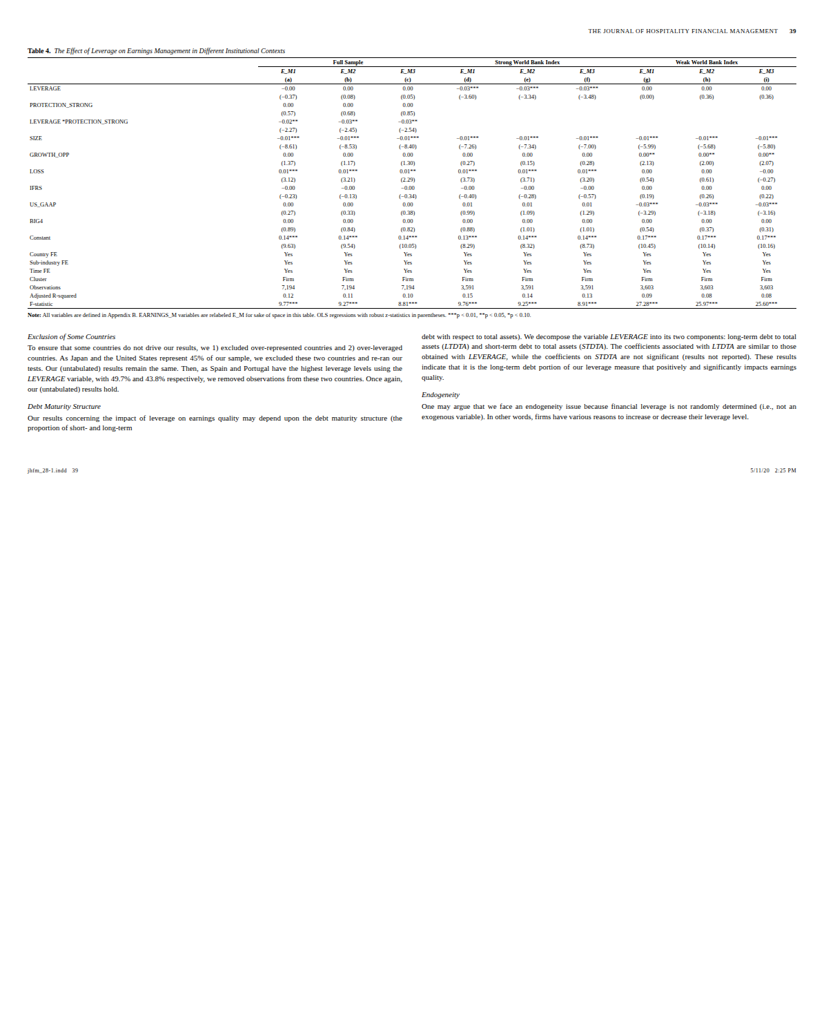THE JOURNAL OF HOSPITALITY FINANCIAL MANAGEMENT 39
Table 4. The Effect of Leverage on Earnings Management in Different Institutional Contexts
| | Full Sample | Strong World Bank Index | Weak World Bank Index |
| --- | --- | --- | --- |
| | E_M1 | E_M2 | E_M3 | E_M1 | E_M2 | E_M3 | E_M1 | E_M2 | E_M3 |
| | (a) | (b) | (c) | (d) | (e) | (f) | (g) | (h) | (i) |
| LEVERAGE | −0.00 | 0.00 | 0.00 | −0.03*** | −0.03*** | −0.03*** | 0.00 | 0.00 | 0.00 |
| | (−0.37) | (0.08) | (0.05) | (−3.60) | (−3.34) | (−3.48) | (0.00) | (0.36) | (0.36) |
| PROTECTION_STRONG | 0.00 | 0.00 | 0.00 | | | | | | |
| | (0.57) | (0.68) | (0.85) | | | | | | |
| LEVERAGE *PROTECTION_STRONG | −0.02** | −0.03** | −0.03** | | | | | | |
| | (−2.27) | (−2.45) | (−2.54) | | | | | | |
| SIZE | −0.01*** | −0.01*** | −0.01*** | −0.01*** | −0.01*** | −0.01*** | −0.01*** | −0.01*** | −0.01*** |
| | (−8.61) | (−8.53) | (−8.40) | (−7.26) | (−7.34) | (−7.00) | (−5.99) | (−5.68) | (−5.80) |
| GROWTH_OPP | 0.00 | 0.00 | 0.00 | 0.00 | 0.00 | 0.00 | 0.00** | 0.00** | 0.00** |
| | (1.37) | (1.17) | (1.30) | (0.27) | (0.15) | (0.28) | (2.13) | (2.00) | (2.07) |
| LOSS | 0.01*** | 0.01*** | 0.01** | 0.01*** | 0.01*** | 0.01*** | 0.00 | 0.00 | −0.00 |
| | (3.12) | (3.21) | (2.29) | (3.73) | (3.71) | (3.20) | (0.54) | (0.61) | (−0.27) |
| IFRS | −0.00 | −0.00 | −0.00 | −0.00 | −0.00 | −0.00 | 0.00 | 0.00 | 0.00 |
| | (−0.23) | (−0.13) | (−0.34) | (−0.40) | (−0.28) | (−0.57) | (0.19) | (0.26) | (0.22) |
| US_GAAP | 0.00 | 0.00 | 0.00 | 0.01 | 0.01 | 0.01 | −0.03*** | −0.03*** | −0.03*** |
| | (0.27) | (0.33) | (0.38) | (0.99) | (1.09) | (1.29) | (−3.29) | (−3.18) | (−3.16) |
| BIG4 | 0.00 | 0.00 | 0.00 | 0.00 | 0.00 | 0.00 | 0.00 | 0.00 | 0.00 |
| | (0.89) | (0.84) | (0.82) | (0.88) | (1.01) | (1.01) | (0.54) | (0.37) | (0.31) |
| Constant | 0.14*** | 0.14*** | 0.14*** | 0.13*** | 0.14*** | 0.14*** | 0.17*** | 0.17*** | 0.17*** |
| | (9.63) | (9.54) | (10.05) | (8.29) | (8.32) | (8.73) | (10.45) | (10.14) | (10.16) |
| Country FE | Yes | Yes | Yes | Yes | Yes | Yes | Yes | Yes | Yes |
| Sub-industry FE | Yes | Yes | Yes | Yes | Yes | Yes | Yes | Yes | Yes |
| Time FE | Yes | Yes | Yes | Yes | Yes | Yes | Yes | Yes | Yes |
| Cluster | Firm | Firm | Firm | Firm | Firm | Firm | Firm | Firm | Firm |
| Observations | 7,194 | 7,194 | 7,194 | 3,591 | 3,591 | 3,591 | 3,603 | 3,603 | 3,603 |
| Adjusted R-squared | 0.12 | 0.11 | 0.10 | 0.15 | 0.14 | 0.13 | 0.09 | 0.08 | 0.08 |
| F-statistic | 9.77*** | 9.27*** | 8.81*** | 9.76*** | 9.25*** | 8.91*** | 27.28*** | 25.97*** | 25.60*** |
Note: All variables are defined in Appendix B. EARNINGS_M variables are relabeled E_M for sake of space in this table. OLS regressions with robust z-statistics in parentheses. ***p < 0.01, **p < 0.05, *p < 0.10.
Exclusion of Some Countries
To ensure that some countries do not drive our results, we 1) excluded over-represented countries and 2) over-leveraged countries. As Japan and the United States represent 45% of our sample, we excluded these two countries and re-ran our tests. Our (untabulated) results remain the same. Then, as Spain and Portugal have the highest leverage levels using the LEVERAGE variable, with 49.7% and 43.8% respectively, we removed observations from these two countries. Once again, our (untabulated) results hold.
Debt Maturity Structure
Our results concerning the impact of leverage on earnings quality may depend upon the debt maturity structure (the proportion of short- and long-term
debt with respect to total assets). We decompose the variable LEVERAGE into its two components: long-term debt to total assets (LTDTA) and short-term debt to total assets (STDTA). The coefficients associated with LTDTA are similar to those obtained with LEVERAGE, while the coefficients on STDTA are not significant (results not reported). These results indicate that it is the long-term debt portion of our leverage measure that positively and significantly impacts earnings quality.
Endogeneity
One may argue that we face an endogeneity issue because financial leverage is not randomly determined (i.e., not an exogenous variable). In other words, firms have various reasons to increase or decrease their leverage level.
jhfm_28-1.indd 39
5/11/20 2:25 PM